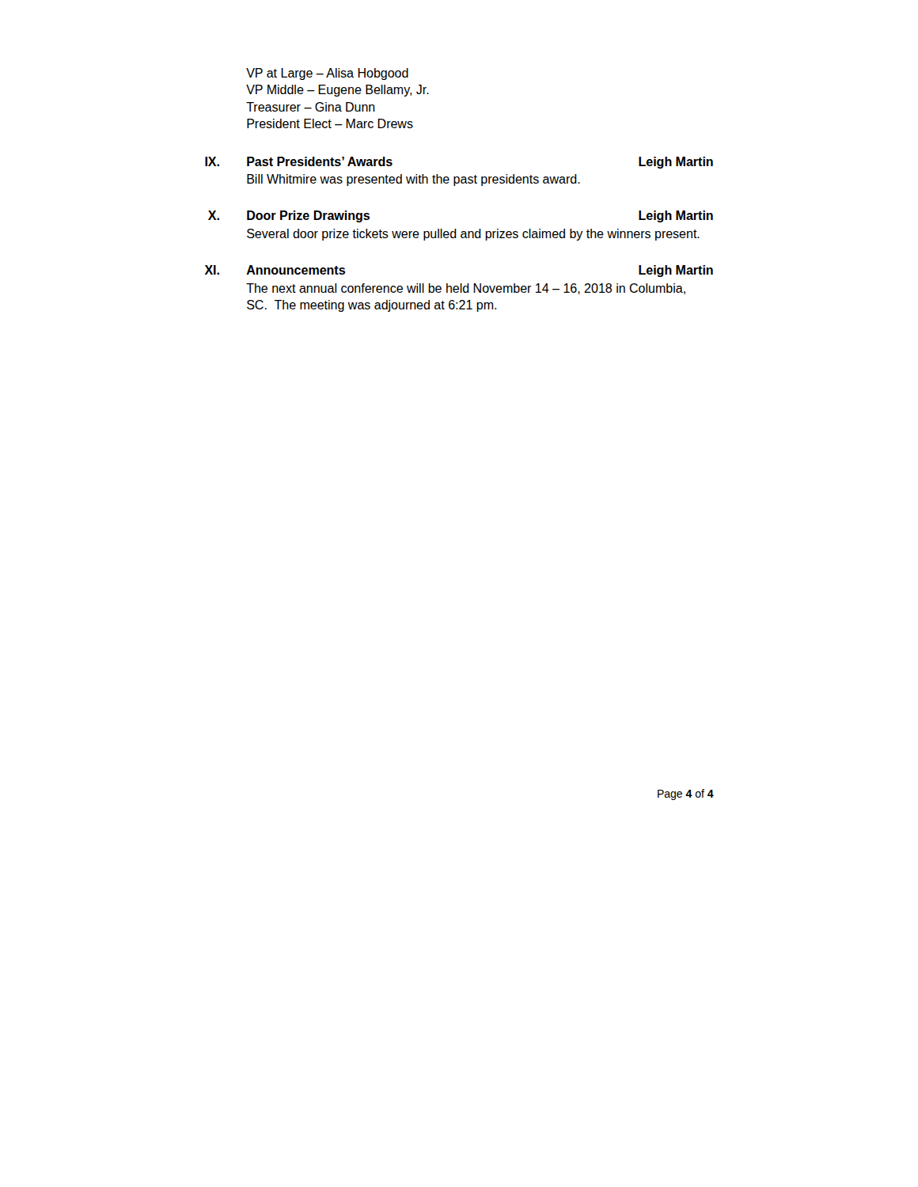VP at Large – Alisa Hobgood
VP Middle – Eugene Bellamy, Jr.
Treasurer – Gina Dunn
President Elect – Marc Drews
IX. Past Presidents’ Awards Leigh Martin
Bill Whitmire was presented with the past presidents award.
X. Door Prize Drawings Leigh Martin
Several door prize tickets were pulled and prizes claimed by the winners present.
XI. Announcements Leigh Martin
The next annual conference will be held November 14 – 16, 2018 in Columbia, SC. The meeting was adjourned at 6:21 pm.
Page 4 of 4